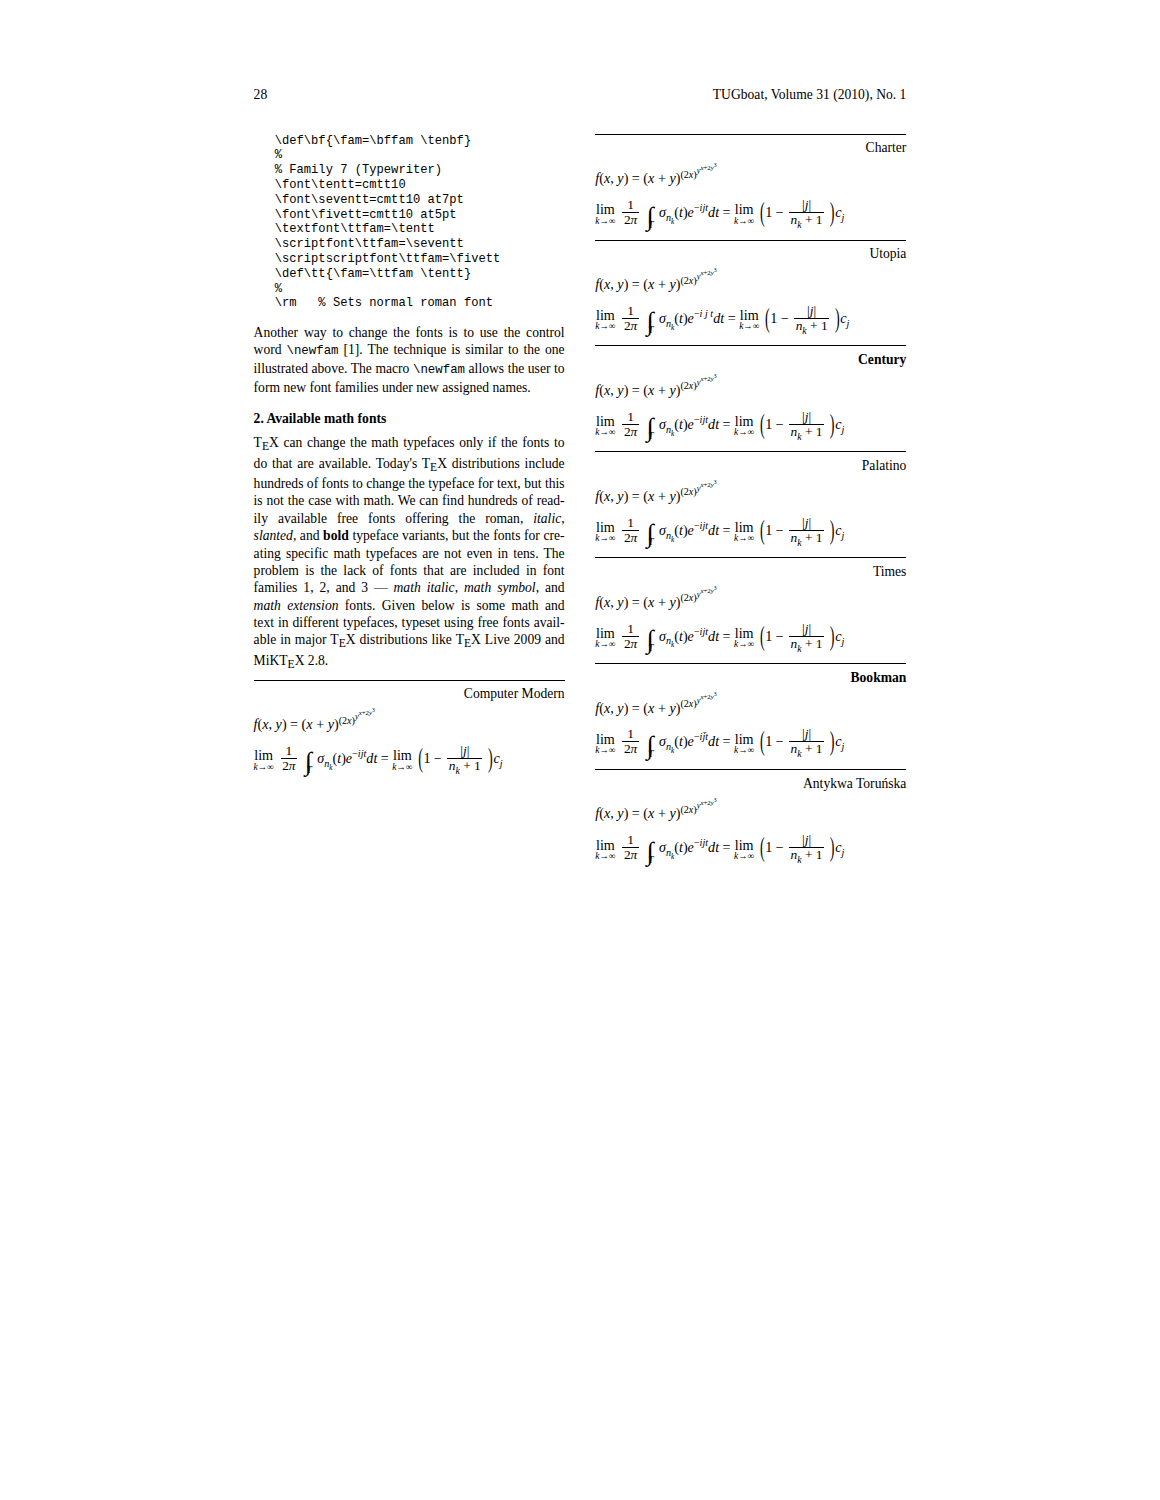28 TUGboat, Volume 31 (2010), No. 1
\def\bf{\fam=\bffam \tenbf}
%
% Family 7 (Typewriter)
\font\tentt=cmtt10
\font\seventt=cmtt10 at7pt
\font\fivett=cmtt10 at5pt
\textfont\ttfam=\tentt
\scriptfont\ttfam=\seventt
\scriptscriptfont\ttfam=\fivett
\def\tt{\fam=\ttfam \tentt}
%
\rm   % Sets normal roman font
Another way to change the fonts is to use the control word \newfam [1]. The technique is similar to the one illustrated above. The macro \newfam allows the user to form new font families under new assigned names.
2. Available math fonts
Te X can change the math typefaces only if the fonts to do that are available. Today's Te X distributions include hundreds of fonts to change the typeface for text, but this is not the case with math. We can find hundreds of readily available free fonts offering the roman, italic, slanted, and bold typeface variants, but the fonts for creating specific math typefaces are not even in tens. The problem is the lack of fonts that are included in font families 1, 2, and 3 — math italic, math symbol, and math extension fonts. Given below is some math and text in different typefaces, typeset using free fonts available in major Te X distributions like Te X Live 2009 and MiKTe X 2.8.
Computer Modern
f(x, y) = (x + y)(2x)yx+2y3
lim k→∞ 12π ∫T σnk(t)e−ijtdt = lim k→∞ (1 − |j|nk + 1 ) cj
Charter
f(x, y) = (x + y)(2x)yx+2y3
lim k→∞ 12π ∫T σnk(t)e−ijtdt = lim k→∞ (1 − |j|nk + 1 ) cj
Utopia
f(x, y) = (x + y)(2x)yx+2y3
lim k→∞ 12π ∫T σnk(t)e−i j tdt = lim k→∞ (1 − |j|nk + 1 ) cj
Century
f(x, y) = (x + y)(2x)yx+2y3
lim k→∞ 12π ∫T σnk(t)e−ijtdt = lim k→∞ (1 − |j|nk + 1 ) cj
Palatino
f(x, y) = (x + y)(2x)yx+2y3
lim k→∞ 12π ∫T σnk(t)e−ijtdt = lim k→∞ (1 − |j|nk + 1 ) cj
Times
f(x, y) = (x + y)(2x)yx+2y3
lim k→∞ 12π ∫T σnk(t)e−ijtdt = lim k→∞ (1 − |j|nk + 1 ) cj
Bookman
f(x, y) = (x + y)(2x)yx+2y3
lim k→∞ 12π ∫T σnk(t)e−ij̄tdt = lim k→∞ (1 − |j|nk + 1 ) cj
Antykwa Toruńska
f(x, y) = (x + y)(2x)yx+2y3
lim k→∞ 12π ∫T σnk(t)e−ijtdt = lim k→∞ (1 − |j|nk + 1 ) cj